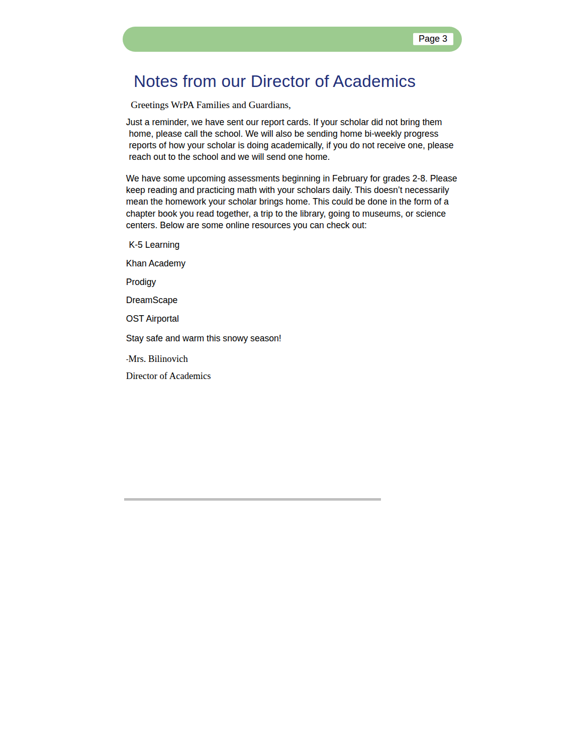Page 3
Notes from our Director of Academics
Greetings WrPA Families and Guardians,
Just a reminder, we have sent our report cards. If your scholar did not bring them home, please call the school. We will also be sending home bi-weekly progress reports of how your scholar is doing academically, if you do not receive one, please reach out to the school and we will send one home.
We have some upcoming assessments beginning in February for grades 2-8. Please keep reading and practicing math with your scholars daily. This doesn’t necessarily mean the homework your scholar brings home. This could be done in the form of a chapter book you read together, a trip to the library, going to museums, or science centers. Below are some online resources you can check out:
K-5 Learning
Khan Academy
Prodigy
DreamScape
OST Airportal
Stay safe and warm this snowy season!
-Mrs. Bilinovich
Director of Academics